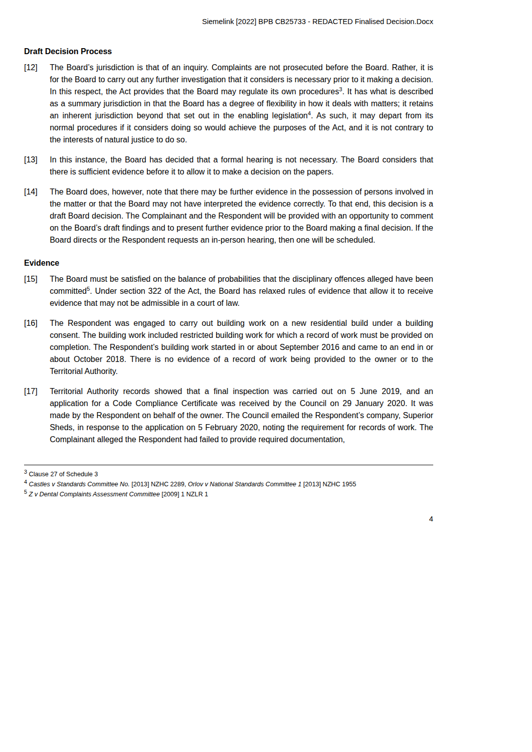Siemelink [2022] BPB CB25733 - REDACTED Finalised Decision.Docx
Draft Decision Process
[12] The Board’s jurisdiction is that of an inquiry. Complaints are not prosecuted before the Board. Rather, it is for the Board to carry out any further investigation that it considers is necessary prior to it making a decision. In this respect, the Act provides that the Board may regulate its own procedures3. It has what is described as a summary jurisdiction in that the Board has a degree of flexibility in how it deals with matters; it retains an inherent jurisdiction beyond that set out in the enabling legislation4. As such, it may depart from its normal procedures if it considers doing so would achieve the purposes of the Act, and it is not contrary to the interests of natural justice to do so.
[13] In this instance, the Board has decided that a formal hearing is not necessary. The Board considers that there is sufficient evidence before it to allow it to make a decision on the papers.
[14] The Board does, however, note that there may be further evidence in the possession of persons involved in the matter or that the Board may not have interpreted the evidence correctly. To that end, this decision is a draft Board decision. The Complainant and the Respondent will be provided with an opportunity to comment on the Board’s draft findings and to present further evidence prior to the Board making a final decision. If the Board directs or the Respondent requests an in-person hearing, then one will be scheduled.
Evidence
[15] The Board must be satisfied on the balance of probabilities that the disciplinary offences alleged have been committed5. Under section 322 of the Act, the Board has relaxed rules of evidence that allow it to receive evidence that may not be admissible in a court of law.
[16] The Respondent was engaged to carry out building work on a new residential build under a building consent. The building work included restricted building work for which a record of work must be provided on completion. The Respondent’s building work started in or about September 2016 and came to an end in or about October 2018. There is no evidence of a record of work being provided to the owner or to the Territorial Authority.
[17] Territorial Authority records showed that a final inspection was carried out on 5 June 2019, and an application for a Code Compliance Certificate was received by the Council on 29 January 2020. It was made by the Respondent on behalf of the owner. The Council emailed the Respondent’s company, Superior Sheds, in response to the application on 5 February 2020, noting the requirement for records of work. The Complainant alleged the Respondent had failed to provide required documentation,
3 Clause 27 of Schedule 3
4 Castles v Standards Committee No. [2013] NZHC 2289, Orlov v National Standards Committee 1 [2013] NZHC 1955
5 Z v Dental Complaints Assessment Committee [2009] 1 NZLR 1
4